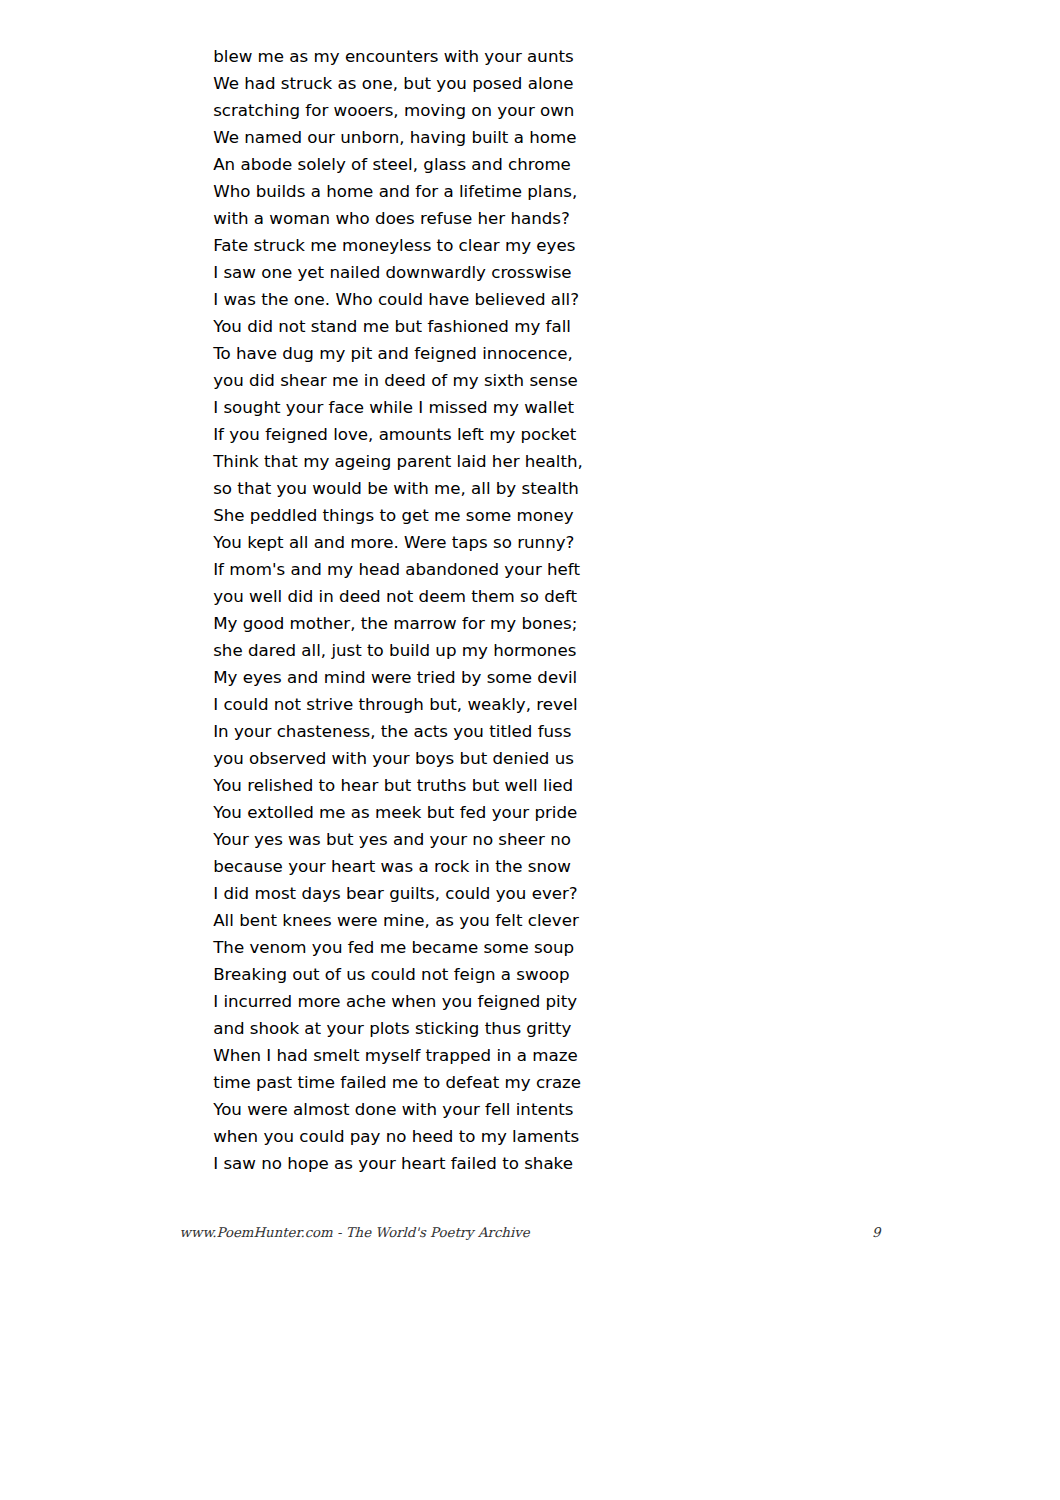blew me as my encounters with your aunts
We had struck as one, but you posed alone
scratching for wooers, moving on your own
We named our unborn, having built a home
An abode solely of steel, glass and chrome
Who builds a home and for a lifetime plans,
with a woman who does refuse her hands?
Fate struck me moneyless to clear my eyes
I saw one yet nailed downwardly crosswise
I was the one. Who could have believed all?
You did not stand me but fashioned my fall
To have dug my pit and feigned innocence,
you did shear me in deed of my sixth sense
I sought your face while I missed my wallet
If you feigned love, amounts left my pocket
Think that my ageing parent laid her health,
so that you would be with me, all by stealth
She peddled things to get me some money
You kept all and more. Were taps so runny?
If mom's and my head abandoned your heft
you well did in deed not deem them so deft
My good mother, the marrow for my bones;
she dared all, just to build up my hormones
My eyes and mind were tried by some devil
I could not strive through but, weakly, revel
In your chasteness, the acts you titled fuss
you observed with your boys but denied us
You relished to hear but truths but well lied
You extolled me as meek but fed your pride
Your yes was but yes and your no sheer no
because your heart was a rock in the snow
I did most days bear guilts, could you ever?
All bent knees were mine, as you felt clever
The venom you fed me became some soup
Breaking out of us could not feign a swoop
I incurred more ache when you feigned pity
and shook at your plots sticking thus gritty
When I had smelt myself trapped in a maze
time past time failed me to defeat my craze
You were almost done with your fell intents
when you could pay no heed to my laments
I saw no hope as your heart failed to shake
www.PoemHunter.com - The World's Poetry Archive 9